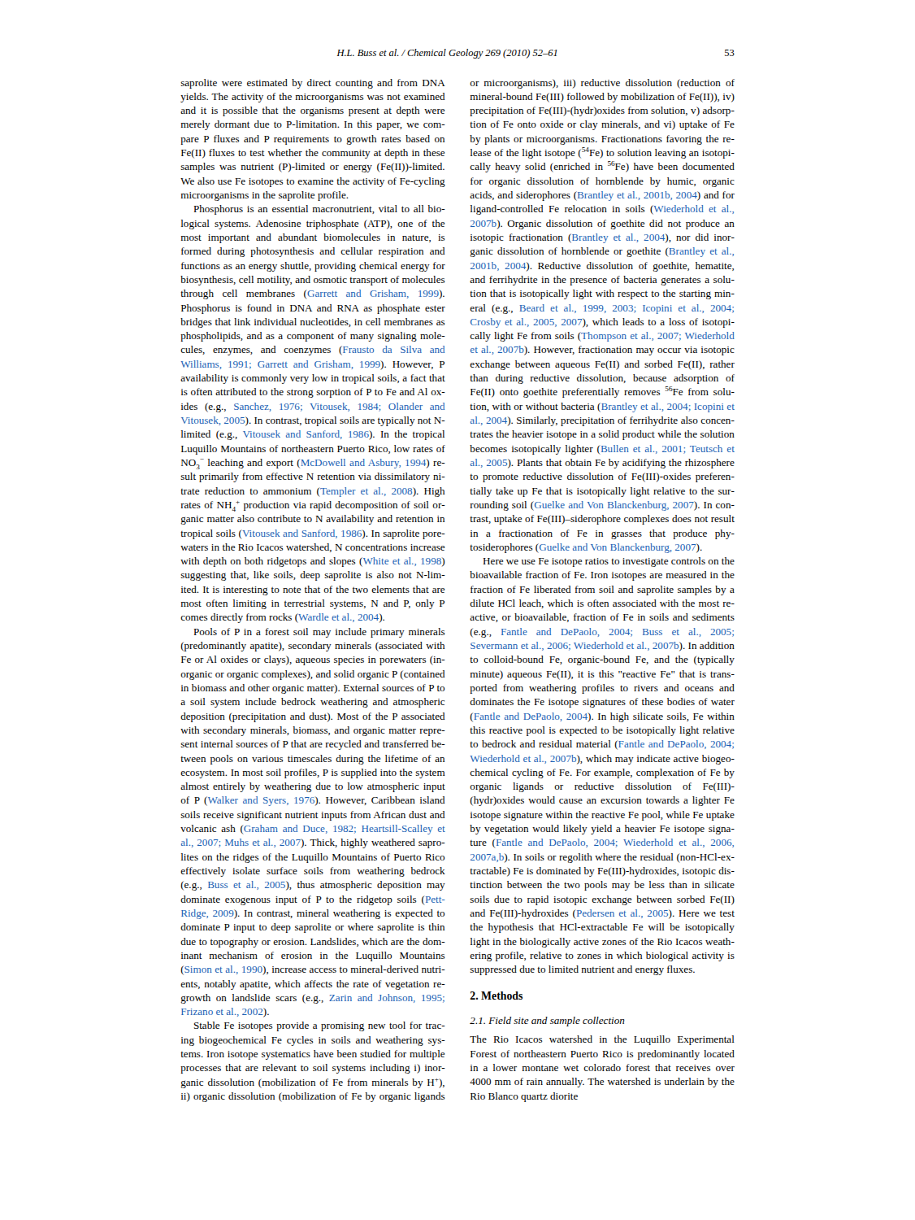H.L. Buss et al. / Chemical Geology 269 (2010) 52–61 53
saprolite were estimated by direct counting and from DNA yields. The activity of the microorganisms was not examined and it is possible that the organisms present at depth were merely dormant due to P-limitation. In this paper, we compare P fluxes and P requirements to growth rates based on Fe(II) fluxes to test whether the community at depth in these samples was nutrient (P)-limited or energy (Fe(II))-limited. We also use Fe isotopes to examine the activity of Fe-cycling microorganisms in the saprolite profile.
Phosphorus is an essential macronutrient, vital to all biological systems. Adenosine triphosphate (ATP), one of the most important and abundant biomolecules in nature, is formed during photosynthesis and cellular respiration and functions as an energy shuttle, providing chemical energy for biosynthesis, cell motility, and osmotic transport of molecules through cell membranes (Garrett and Grisham, 1999). Phosphorus is found in DNA and RNA as phosphate ester bridges that link individual nucleotides, in cell membranes as phospholipids, and as a component of many signaling molecules, enzymes, and coenzymes (Frausto da Silva and Williams, 1991; Garrett and Grisham, 1999). However, P availability is commonly very low in tropical soils, a fact that is often attributed to the strong sorption of P to Fe and Al oxides (e.g., Sanchez, 1976; Vitousek, 1984; Olander and Vitousek, 2005). In contrast, tropical soils are typically not N-limited (e.g., Vitousek and Sanford, 1986). In the tropical Luquillo Mountains of northeastern Puerto Rico, low rates of NO3− leaching and export (McDowell and Asbury, 1994) result primarily from effective N retention via dissimilatory nitrate reduction to ammonium (Templer et al., 2008). High rates of NH4+ production via rapid decomposition of soil organic matter also contribute to N availability and retention in tropical soils (Vitousek and Sanford, 1986). In saprolite porewaters in the Rio Icacos watershed, N concentrations increase with depth on both ridgetops and slopes (White et al., 1998) suggesting that, like soils, deep saprolite is also not N-limited. It is interesting to note that of the two elements that are most often limiting in terrestrial systems, N and P, only P comes directly from rocks (Wardle et al., 2004).
Pools of P in a forest soil may include primary minerals (predominantly apatite), secondary minerals (associated with Fe or Al oxides or clays), aqueous species in porewaters (inorganic or organic complexes), and solid organic P (contained in biomass and other organic matter). External sources of P to a soil system include bedrock weathering and atmospheric deposition (precipitation and dust). Most of the P associated with secondary minerals, biomass, and organic matter represent internal sources of P that are recycled and transferred between pools on various timescales during the lifetime of an ecosystem. In most soil profiles, P is supplied into the system almost entirely by weathering due to low atmospheric input of P (Walker and Syers, 1976). However, Caribbean island soils receive significant nutrient inputs from African dust and volcanic ash (Graham and Duce, 1982; Heartsill-Scalley et al., 2007; Muhs et al., 2007). Thick, highly weathered saprolites on the ridges of the Luquillo Mountains of Puerto Rico effectively isolate surface soils from weathering bedrock (e.g., Buss et al., 2005), thus atmospheric deposition may dominate exogenous input of P to the ridgetop soils (Pett-Ridge, 2009). In contrast, mineral weathering is expected to dominate P input to deep saprolite or where saprolite is thin due to topography or erosion. Landslides, which are the dominant mechanism of erosion in the Luquillo Mountains (Simon et al., 1990), increase access to mineral-derived nutrients, notably apatite, which affects the rate of vegetation re-growth on landslide scars (e.g., Zarin and Johnson, 1995; Frizano et al., 2002).
Stable Fe isotopes provide a promising new tool for tracing biogeochemical Fe cycles in soils and weathering systems. Iron isotope systematics have been studied for multiple processes that are relevant to soil systems including i) inorganic dissolution (mobilization of Fe from minerals by H+), ii) organic dissolution (mobilization of Fe by organic ligands or microorganisms), iii) reductive dissolution (reduction of mineral-bound Fe(III) followed by mobilization of Fe(II)), iv) precipitation of Fe(III)-(hydr)oxides from solution, v) adsorption of Fe onto oxide or clay minerals, and vi) uptake of Fe by plants or microorganisms. Fractionations favoring the release of the light isotope (54Fe) to solution leaving an isotopically heavy solid (enriched in 56Fe) have been documented for organic dissolution of hornblende by humic, organic acids, and siderophores (Brantley et al., 2001b, 2004) and for ligand-controlled Fe relocation in soils (Wiederhold et al., 2007b). Organic dissolution of goethite did not produce an isotopic fractionation (Brantley et al., 2004), nor did inorganic dissolution of hornblende or goethite (Brantley et al., 2001b, 2004). Reductive dissolution of goethite, hematite, and ferrihydrite in the presence of bacteria generates a solution that is isotopically light with respect to the starting mineral (e.g., Beard et al., 1999, 2003; Icopini et al., 2004; Crosby et al., 2005, 2007), which leads to a loss of isotopically light Fe from soils (Thompson et al., 2007; Wiederhold et al., 2007b). However, fractionation may occur via isotopic exchange between aqueous Fe(II) and sorbed Fe(II), rather than during reductive dissolution, because adsorption of Fe(II) onto goethite preferentially removes 56Fe from solution, with or without bacteria (Brantley et al., 2004; Icopini et al., 2004). Similarly, precipitation of ferrihydrite also concentrates the heavier isotope in a solid product while the solution becomes isotopically lighter (Bullen et al., 2001; Teutsch et al., 2005). Plants that obtain Fe by acidifying the rhizosphere to promote reductive dissolution of Fe(III)-oxides preferentially take up Fe that is isotopically light relative to the surrounding soil (Guelke and Von Blanckenburg, 2007). In contrast, uptake of Fe(III)–siderophore complexes does not result in a fractionation of Fe in grasses that produce phytosiderophores (Guelke and Von Blanckenburg, 2007).
Here we use Fe isotope ratios to investigate controls on the bioavailable fraction of Fe. Iron isotopes are measured in the fraction of Fe liberated from soil and saprolite samples by a dilute HCl leach, which is often associated with the most reactive, or bioavailable, fraction of Fe in soils and sediments (e.g., Fantle and DePaolo, 2004; Buss et al., 2005; Severmann et al., 2006; Wiederhold et al., 2007b). In addition to colloid-bound Fe, organic-bound Fe, and the (typically minute) aqueous Fe(II), it is this "reactive Fe" that is transported from weathering profiles to rivers and oceans and dominates the Fe isotope signatures of these bodies of water (Fantle and DePaolo, 2004). In high silicate soils, Fe within this reactive pool is expected to be isotopically light relative to bedrock and residual material (Fantle and DePaolo, 2004; Wiederhold et al., 2007b), which may indicate active biogeochemical cycling of Fe. For example, complexation of Fe by organic ligands or reductive dissolution of Fe(III)-(hydr)oxides would cause an excursion towards a lighter Fe isotope signature within the reactive Fe pool, while Fe uptake by vegetation would likely yield a heavier Fe isotope signature (Fantle and DePaolo, 2004; Wiederhold et al., 2006, 2007a,b). In soils or regolith where the residual (non-HCl-extractable) Fe is dominated by Fe(III)-hydroxides, isotopic distinction between the two pools may be less than in silicate soils due to rapid isotopic exchange between sorbed Fe(II) and Fe(III)-hydroxides (Pedersen et al., 2005). Here we test the hypothesis that HCl-extractable Fe will be isotopically light in the biologically active zones of the Rio Icacos weathering profile, relative to zones in which biological activity is suppressed due to limited nutrient and energy fluxes.
2. Methods
2.1. Field site and sample collection
The Rio Icacos watershed in the Luquillo Experimental Forest of northeastern Puerto Rico is predominantly located in a lower montane wet colorado forest that receives over 4000 mm of rain annually. The watershed is underlain by the Rio Blanco quartz diorite